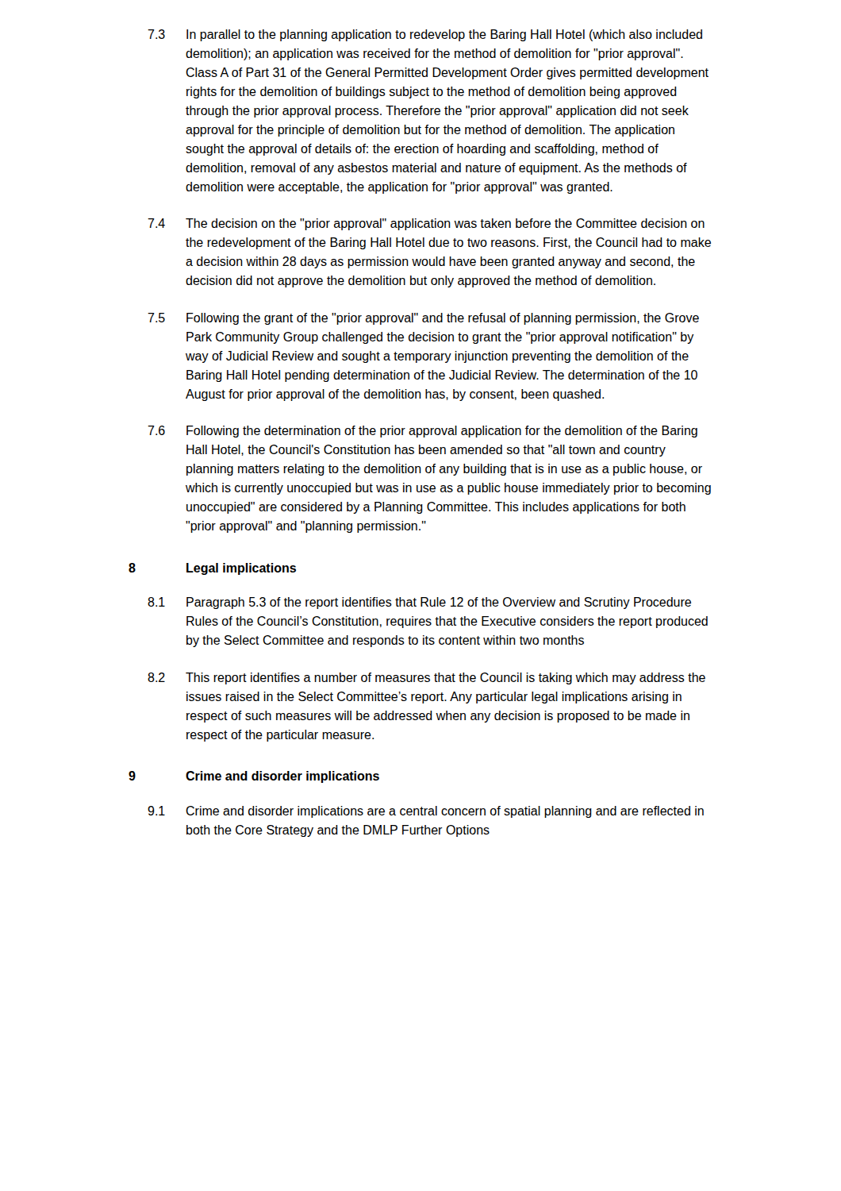7.3
In parallel to the planning application to redevelop the Baring Hall Hotel (which also included demolition); an application was received for the method of demolition for "prior approval". Class A of Part 31 of the General Permitted Development Order gives permitted development rights for the demolition of buildings subject to the method of demolition being approved through the prior approval process. Therefore the "prior approval" application did not seek approval for the principle of demolition but for the method of demolition. The application sought the approval of details of: the erection of hoarding and scaffolding, method of demolition, removal of any asbestos material and nature of equipment. As the methods of demolition were acceptable, the application for "prior approval" was granted.
7.4
The decision on the "prior approval" application was taken before the Committee decision on the redevelopment of the Baring Hall Hotel due to two reasons. First, the Council had to make a decision within 28 days as permission would have been granted anyway and second, the decision did not approve the demolition but only approved the method of demolition.
7.5
Following the grant of the "prior approval" and the refusal of planning permission, the Grove Park Community Group challenged the decision to grant the "prior approval notification" by way of Judicial Review and sought a temporary injunction preventing the demolition of the Baring Hall Hotel pending determination of the Judicial Review. The determination of the 10 August for prior approval of the demolition has, by consent, been quashed.
7.6
Following the determination of the prior approval application for the demolition of the Baring Hall Hotel, the Council's Constitution has been amended so that "all town and country planning matters relating to the demolition of any building that is in use as a public house, or which is currently unoccupied but was in use as a public house immediately prior to becoming unoccupied" are considered by a Planning Committee. This includes applications for both "prior approval" and "planning permission."
8 Legal implications
8.1
Paragraph 5.3 of the report identifies that Rule 12 of the Overview and Scrutiny Procedure Rules of the Council’s Constitution, requires that the Executive considers the report produced by the Select Committee and responds to its content within two months
8.2
This report identifies a number of measures that the Council is taking which may address the issues raised in the Select Committee’s report. Any particular legal implications arising in respect of such measures will be addressed when any decision is proposed to be made in respect of the particular measure.
9 Crime and disorder implications
9.1
Crime and disorder implications are a central concern of spatial planning and are reflected in both the Core Strategy and the DMLP Further Options